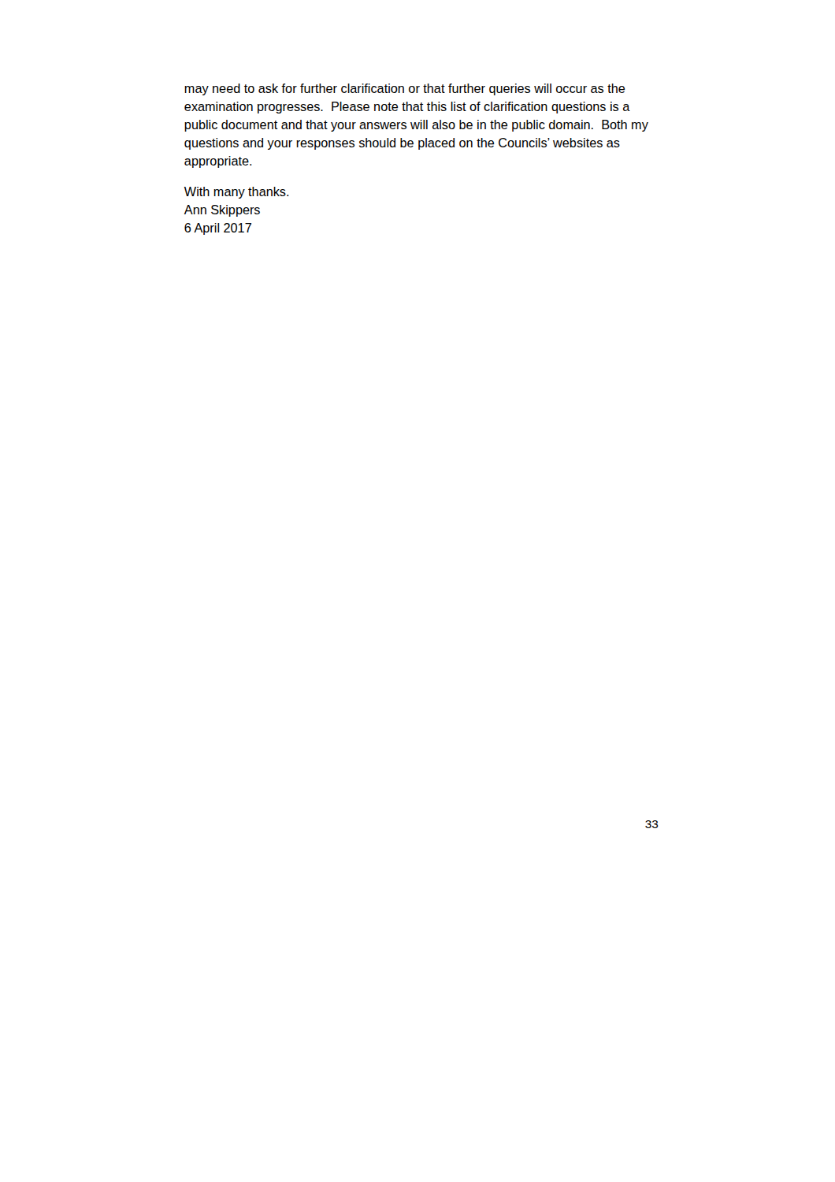may need to ask for further clarification or that further queries will occur as the examination progresses. Please note that this list of clarification questions is a public document and that your answers will also be in the public domain. Both my questions and your responses should be placed on the Councils’ websites as appropriate.
With many thanks.
Ann Skippers
6 April 2017
33